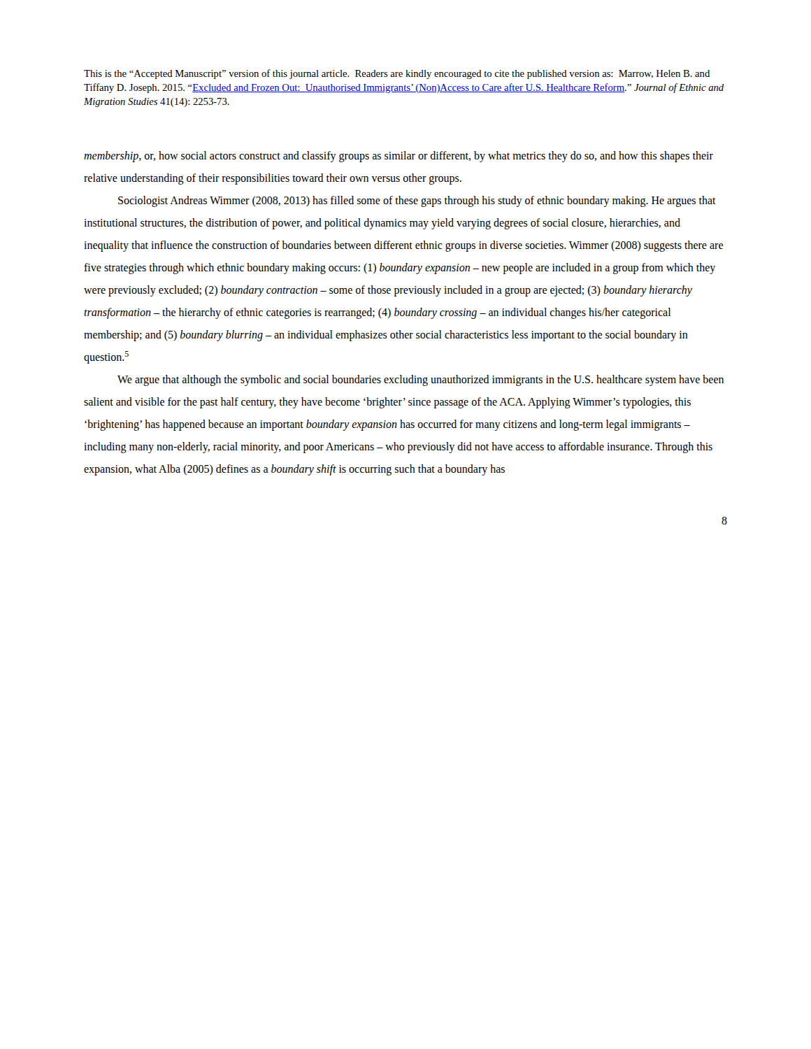This is the “Accepted Manuscript” version of this journal article. Readers are kindly encouraged to cite the published version as: Marrow, Helen B. and Tiffany D. Joseph. 2015. “Excluded and Frozen Out: Unauthorised Immigrants’ (Non)Access to Care after U.S. Healthcare Reform.” Journal of Ethnic and Migration Studies 41(14): 2253-73.
membership, or, how social actors construct and classify groups as similar or different, by what metrics they do so, and how this shapes their relative understanding of their responsibilities toward their own versus other groups.
Sociologist Andreas Wimmer (2008, 2013) has filled some of these gaps through his study of ethnic boundary making. He argues that institutional structures, the distribution of power, and political dynamics may yield varying degrees of social closure, hierarchies, and inequality that influence the construction of boundaries between different ethnic groups in diverse societies. Wimmer (2008) suggests there are five strategies through which ethnic boundary making occurs: (1) boundary expansion – new people are included in a group from which they were previously excluded; (2) boundary contraction – some of those previously included in a group are ejected; (3) boundary hierarchy transformation – the hierarchy of ethnic categories is rearranged; (4) boundary crossing – an individual changes his/her categorical membership; and (5) boundary blurring – an individual emphasizes other social characteristics less important to the social boundary in question.5
We argue that although the symbolic and social boundaries excluding unauthorized immigrants in the U.S. healthcare system have been salient and visible for the past half century, they have become ‘brighter’ since passage of the ACA. Applying Wimmer’s typologies, this ‘brightening’ has happened because an important boundary expansion has occurred for many citizens and long-term legal immigrants – including many non-elderly, racial minority, and poor Americans – who previously did not have access to affordable insurance. Through this expansion, what Alba (2005) defines as a boundary shift is occurring such that a boundary has
8